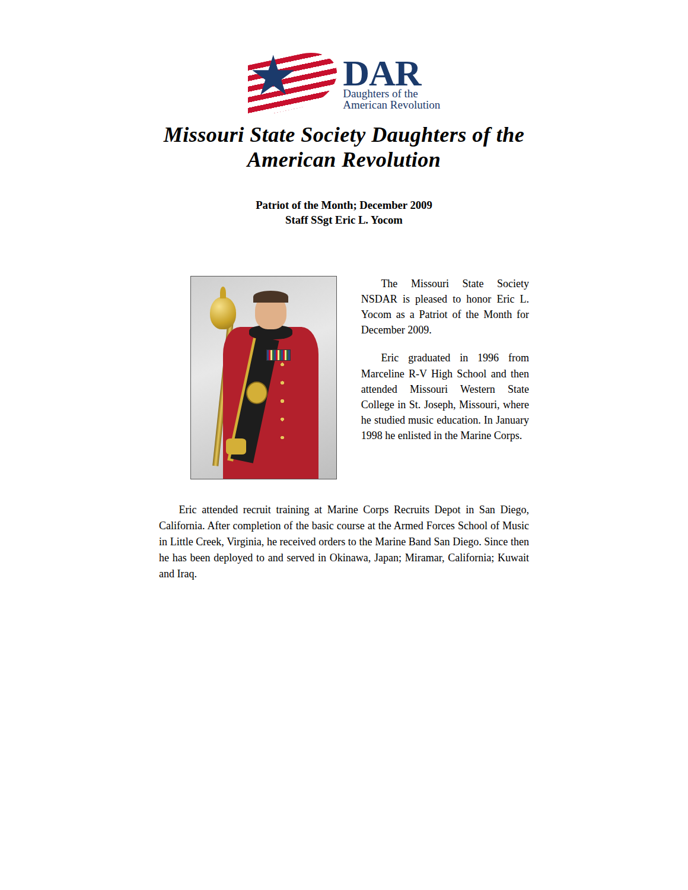DAR
Daughters of the
American Revolution
Missouri State Society Daughters of the American Revolution
Patriot of the Month; December 2009
Staff SSgt Eric L. Yocom
The Missouri State Society NSDAR is pleased to honor Eric L. Yocom as a Patriot of the Month for December 2009.
Eric graduated in 1996 from Marceline R-V High School and then attended Missouri Western State College in St. Joseph, Missouri, where he studied music education. In January 1998 he enlisted in the Marine Corps.
Eric attended recruit training at Marine Corps Recruits Depot in San Diego, California. After completion of the basic course at the Armed Forces School of Music in Little Creek, Virginia, he received orders to the Marine Band San Diego. Since then he has been deployed to and served in Okinawa, Japan; Miramar, California; Kuwait and Iraq.